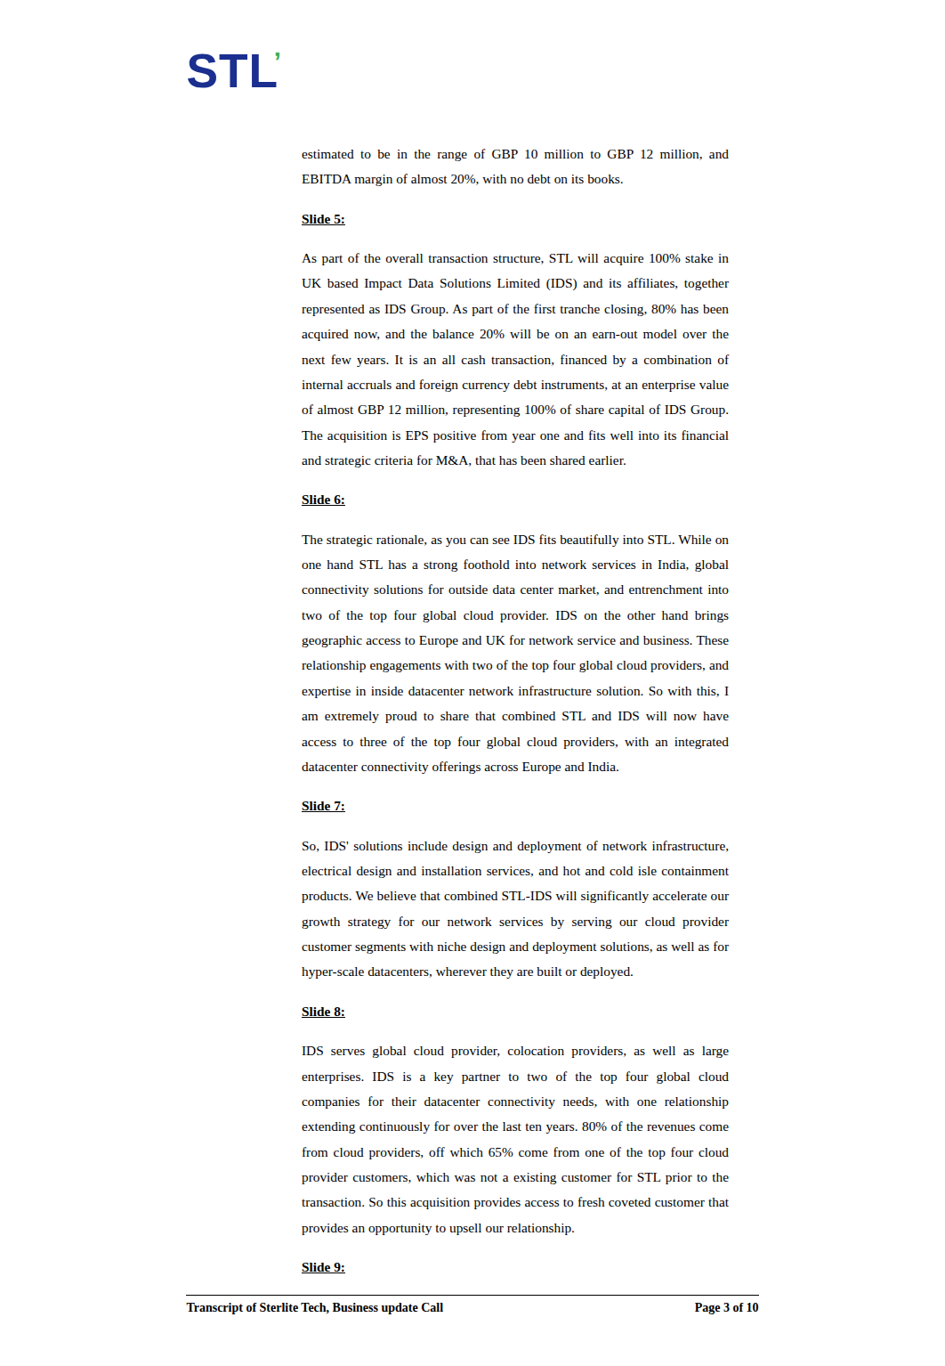STL’
estimated to be in the range of GBP 10 million to GBP 12 million, and EBITDA margin of almost 20%, with no debt on its books.
Slide 5:
As part of the overall transaction structure, STL will acquire 100% stake in UK based Impact Data Solutions Limited (IDS) and its affiliates, together represented as IDS Group. As part of the first tranche closing, 80% has been acquired now, and the balance 20% will be on an earn-out model over the next few years. It is an all cash transaction, financed by a combination of internal accruals and foreign currency debt instruments, at an enterprise value of almost GBP 12 million, representing 100% of share capital of IDS Group. The acquisition is EPS positive from year one and fits well into its financial and strategic criteria for M&A, that has been shared earlier.
Slide 6:
The strategic rationale, as you can see IDS fits beautifully into STL. While on one hand STL has a strong foothold into network services in India, global connectivity solutions for outside data center market, and entrenchment into two of the top four global cloud provider. IDS on the other hand brings geographic access to Europe and UK for network service and business. These relationship engagements with two of the top four global cloud providers, and expertise in inside datacenter network infrastructure solution. So with this, I am extremely proud to share that combined STL and IDS will now have access to three of the top four global cloud providers, with an integrated datacenter connectivity offerings across Europe and India.
Slide 7:
So, IDS' solutions include design and deployment of network infrastructure, electrical design and installation services, and hot and cold isle containment products. We believe that combined STL-IDS will significantly accelerate our growth strategy for our network services by serving our cloud provider customer segments with niche design and deployment solutions, as well as for hyper-scale datacenters, wherever they are built or deployed.
Slide 8:
IDS serves global cloud provider, colocation providers, as well as large enterprises. IDS is a key partner to two of the top four global cloud companies for their datacenter connectivity needs, with one relationship extending continuously for over the last ten years. 80% of the revenues come from cloud providers, off which 65% come from one of the top four cloud provider customers, which was not a existing customer for STL prior to the transaction. So this acquisition provides access to fresh coveted customer that provides an opportunity to upsell our relationship.
Slide 9:
Transcript of Sterlite Tech, Business update Call Page 3 of 10